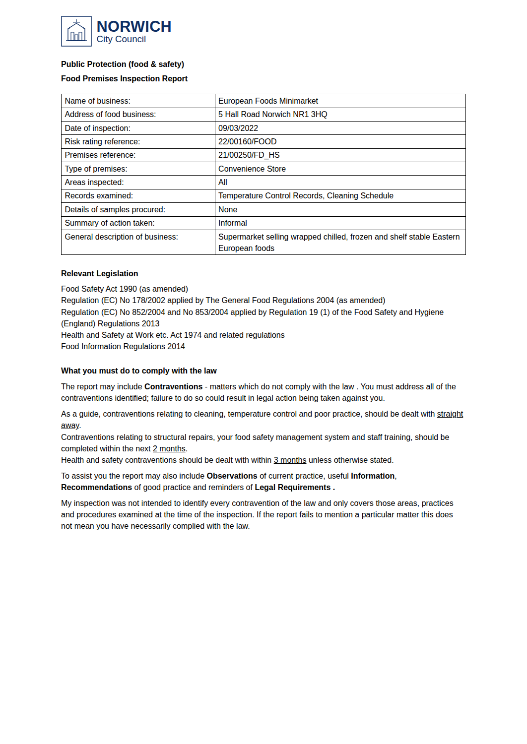NORWICH City Council
Public Protection (food & safety)
Food Premises Inspection Report
| Name of business: | European Foods Minimarket |
| Address of food business: | 5 Hall Road Norwich NR1 3HQ |
| Date of inspection: | 09/03/2022 |
| Risk rating reference: | 22/00160/FOOD |
| Premises reference: | 21/00250/FD_HS |
| Type of premises: | Convenience Store |
| Areas inspected: | All |
| Records examined: | Temperature Control Records, Cleaning Schedule |
| Details of samples procured: | None |
| Summary of action taken: | Informal |
| General description of business: | Supermarket selling wrapped chilled, frozen and shelf stable Eastern European foods |
Relevant Legislation
Food Safety Act 1990 (as amended)
Regulation (EC) No 178/2002 applied by The General Food Regulations 2004 (as amended)
Regulation (EC) No 852/2004 and No 853/2004 applied by Regulation 19 (1) of the Food Safety and Hygiene (England) Regulations 2013
Health and Safety at Work etc. Act 1974 and related regulations
Food Information Regulations 2014
What you must do to comply with the law
The report may include Contraventions - matters which do not comply with the law . You must address all of the contraventions identified; failure to do so could result in legal action being taken against you.
As a guide, contraventions relating to cleaning, temperature control and poor practice, should be dealt with straight away.
Contraventions relating to structural repairs, your food safety management system and staff training, should be completed within the next 2 months.
Health and safety contraventions should be dealt with within 3 months unless otherwise stated.
To assist you the report may also include Observations of current practice, useful Information, Recommendations of good practice and reminders of Legal Requirements .
My inspection was not intended to identify every contravention of the law and only covers those areas, practices and procedures examined at the time of the inspection. If the report fails to mention a particular matter this does not mean you have necessarily complied with the law.